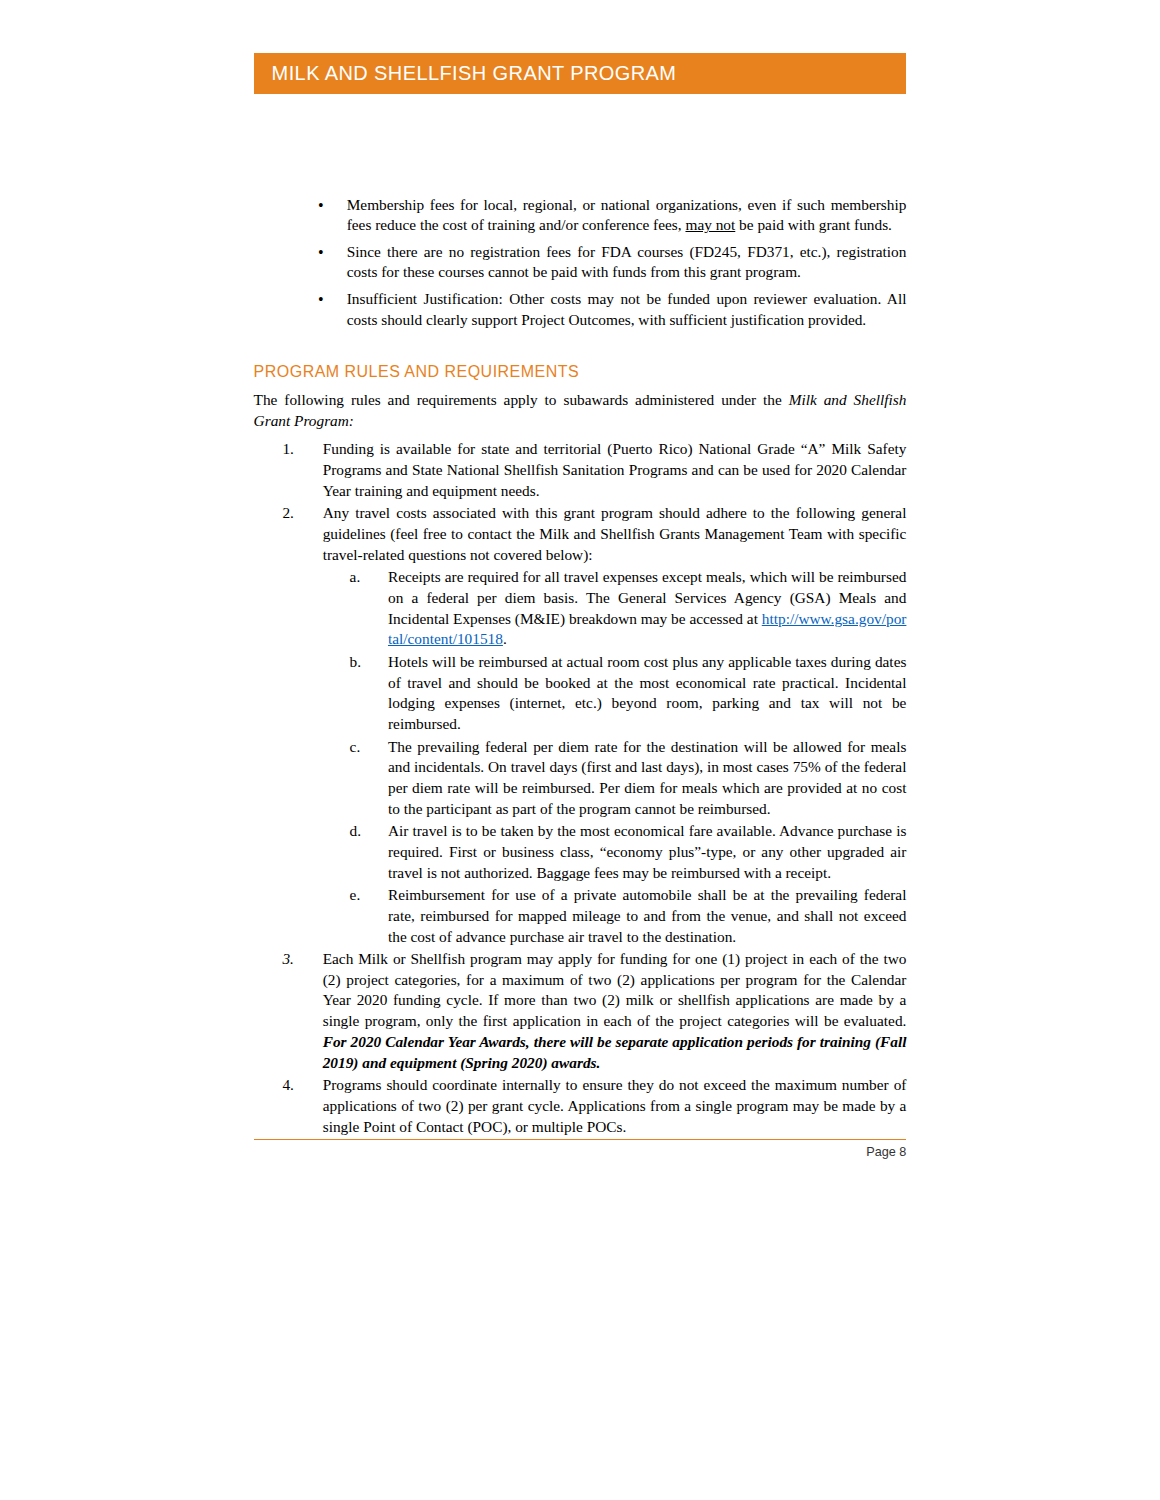MILK AND SHELLFISH GRANT PROGRAM
Membership fees for local, regional, or national organizations, even if such membership fees reduce the cost of training and/or conference fees, may not be paid with grant funds.
Since there are no registration fees for FDA courses (FD245, FD371, etc.), registration costs for these courses cannot be paid with funds from this grant program.
Insufficient Justification: Other costs may not be funded upon reviewer evaluation. All costs should clearly support Project Outcomes, with sufficient justification provided.
Program Rules and Requirements
The following rules and requirements apply to subawards administered under the Milk and Shellfish Grant Program:
Funding is available for state and territorial (Puerto Rico) National Grade “A” Milk Safety Programs and State National Shellfish Sanitation Programs and can be used for 2020 Calendar Year training and equipment needs.
Any travel costs associated with this grant program should adhere to the following general guidelines (feel free to contact the Milk and Shellfish Grants Management Team with specific travel-related questions not covered below):
Receipts are required for all travel expenses except meals, which will be reimbursed on a federal per diem basis. The General Services Agency (GSA) Meals and Incidental Expenses (M&IE) breakdown may be accessed at http://www.gsa.gov/portal/content/101518.
Hotels will be reimbursed at actual room cost plus any applicable taxes during dates of travel and should be booked at the most economical rate practical. Incidental lodging expenses (internet, etc.) beyond room, parking and tax will not be reimbursed.
The prevailing federal per diem rate for the destination will be allowed for meals and incidentals. On travel days (first and last days), in most cases 75% of the federal per diem rate will be reimbursed. Per diem for meals which are provided at no cost to the participant as part of the program cannot be reimbursed.
Air travel is to be taken by the most economical fare available. Advance purchase is required. First or business class, “economy plus”-type, or any other upgraded air travel is not authorized. Baggage fees may be reimbursed with a receipt.
Reimbursement for use of a private automobile shall be at the prevailing federal rate, reimbursed for mapped mileage to and from the venue, and shall not exceed the cost of advance purchase air travel to the destination.
Each Milk or Shellfish program may apply for funding for one (1) project in each of the two (2) project categories, for a maximum of two (2) applications per program for the Calendar Year 2020 funding cycle. If more than two (2) milk or shellfish applications are made by a single program, only the first application in each of the project categories will be evaluated. For 2020 Calendar Year Awards, there will be separate application periods for training (Fall 2019) and equipment (Spring 2020) awards.
Programs should coordinate internally to ensure they do not exceed the maximum number of applications of two (2) per grant cycle. Applications from a single program may be made by a single Point of Contact (POC), or multiple POCs.
Page 8